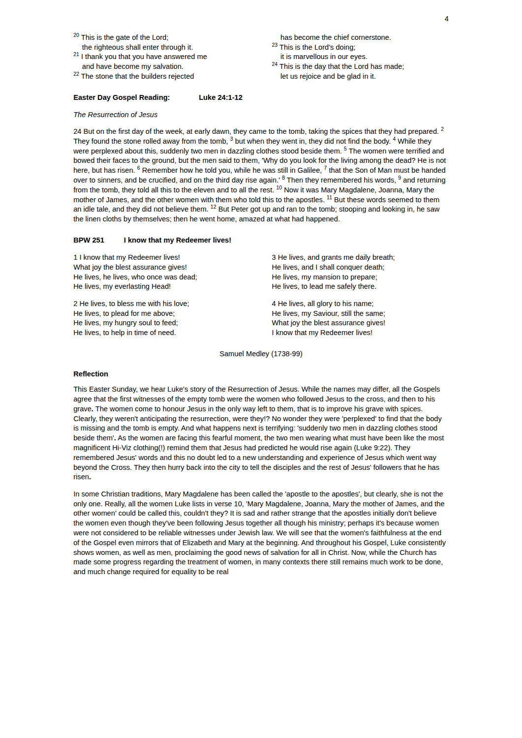4
20 This is the gate of the Lord;
the righteous shall enter through it.
21 I thank you that you have answered me
and have become my salvation.
22 The stone that the builders rejected
has become the chief cornerstone.
23 This is the Lord's doing;
it is marvellous in our eyes.
24 This is the day that the Lord has made;
let us rejoice and be glad in it.
Easter Day Gospel Reading: Luke 24:1-12
The Resurrection of Jesus
24 But on the first day of the week, at early dawn, they came to the tomb, taking the spices that they had prepared. 2 They found the stone rolled away from the tomb, 3 but when they went in, they did not find the body. 4 While they were perplexed about this, suddenly two men in dazzling clothes stood beside them. 5 The women were terrified and bowed their faces to the ground, but the men said to them, 'Why do you look for the living among the dead? He is not here, but has risen. 6 Remember how he told you, while he was still in Galilee, 7 that the Son of Man must be handed over to sinners, and be crucified, and on the third day rise again.' 8 Then they remembered his words, 9 and returning from the tomb, they told all this to the eleven and to all the rest. 10 Now it was Mary Magdalene, Joanna, Mary the mother of James, and the other women with them who told this to the apostles. 11 But these words seemed to them an idle tale, and they did not believe them. 12 But Peter got up and ran to the tomb; stooping and looking in, he saw the linen cloths by themselves; then he went home, amazed at what had happened.
BPW 251 I know that my Redeemer lives!
1 I know that my Redeemer lives!
What joy the blest assurance gives!
He lives, he lives, who once was dead;
He lives, my everlasting Head!
2 He lives, to bless me with his love;
He lives, to plead for me above;
He lives, my hungry soul to feed;
He lives, to help in time of need.
3 He lives, and grants me daily breath;
He lives, and I shall conquer death;
He lives, my mansion to prepare;
He lives, to lead me safely there.
4 He lives, all glory to his name;
He lives, my Saviour, still the same;
What joy the blest assurance gives!
I know that my Redeemer lives!
Samuel Medley (1738-99)
Reflection
This Easter Sunday, we hear Luke's story of the Resurrection of Jesus. While the names may differ, all the Gospels agree that the first witnesses of the empty tomb were the women who followed Jesus to the cross, and then to his grave. The women come to honour Jesus in the only way left to them, that is to improve his grave with spices. Clearly, they weren't anticipating the resurrection, were they!? No wonder they were 'perplexed' to find that the body is missing and the tomb is empty. And what happens next is terrifying: 'suddenly two men in dazzling clothes stood beside them'. As the women are facing this fearful moment, the two men wearing what must have been like the most magnificent Hi-Viz clothing(!) remind them that Jesus had predicted he would rise again (Luke 9:22). They remembered Jesus' words and this no doubt led to a new understanding and experience of Jesus which went way beyond the Cross. They then hurry back into the city to tell the disciples and the rest of Jesus' followers that he has risen.
In some Christian traditions, Mary Magdalene has been called the 'apostle to the apostles', but clearly, she is not the only one. Really, all the women Luke lists in verse 10, 'Mary Magdalene, Joanna, Mary the mother of James, and the other women' could be called this, couldn't they? It is sad and rather strange that the apostles initially don't believe the women even though they've been following Jesus together all though his ministry; perhaps it's because women were not considered to be reliable witnesses under Jewish law. We will see that the women's faithfulness at the end of the Gospel even mirrors that of Elizabeth and Mary at the beginning. And throughout his Gospel, Luke consistently shows women, as well as men, proclaiming the good news of salvation for all in Christ. Now, while the Church has made some progress regarding the treatment of women, in many contexts there still remains much work to be done, and much change required for equality to be real